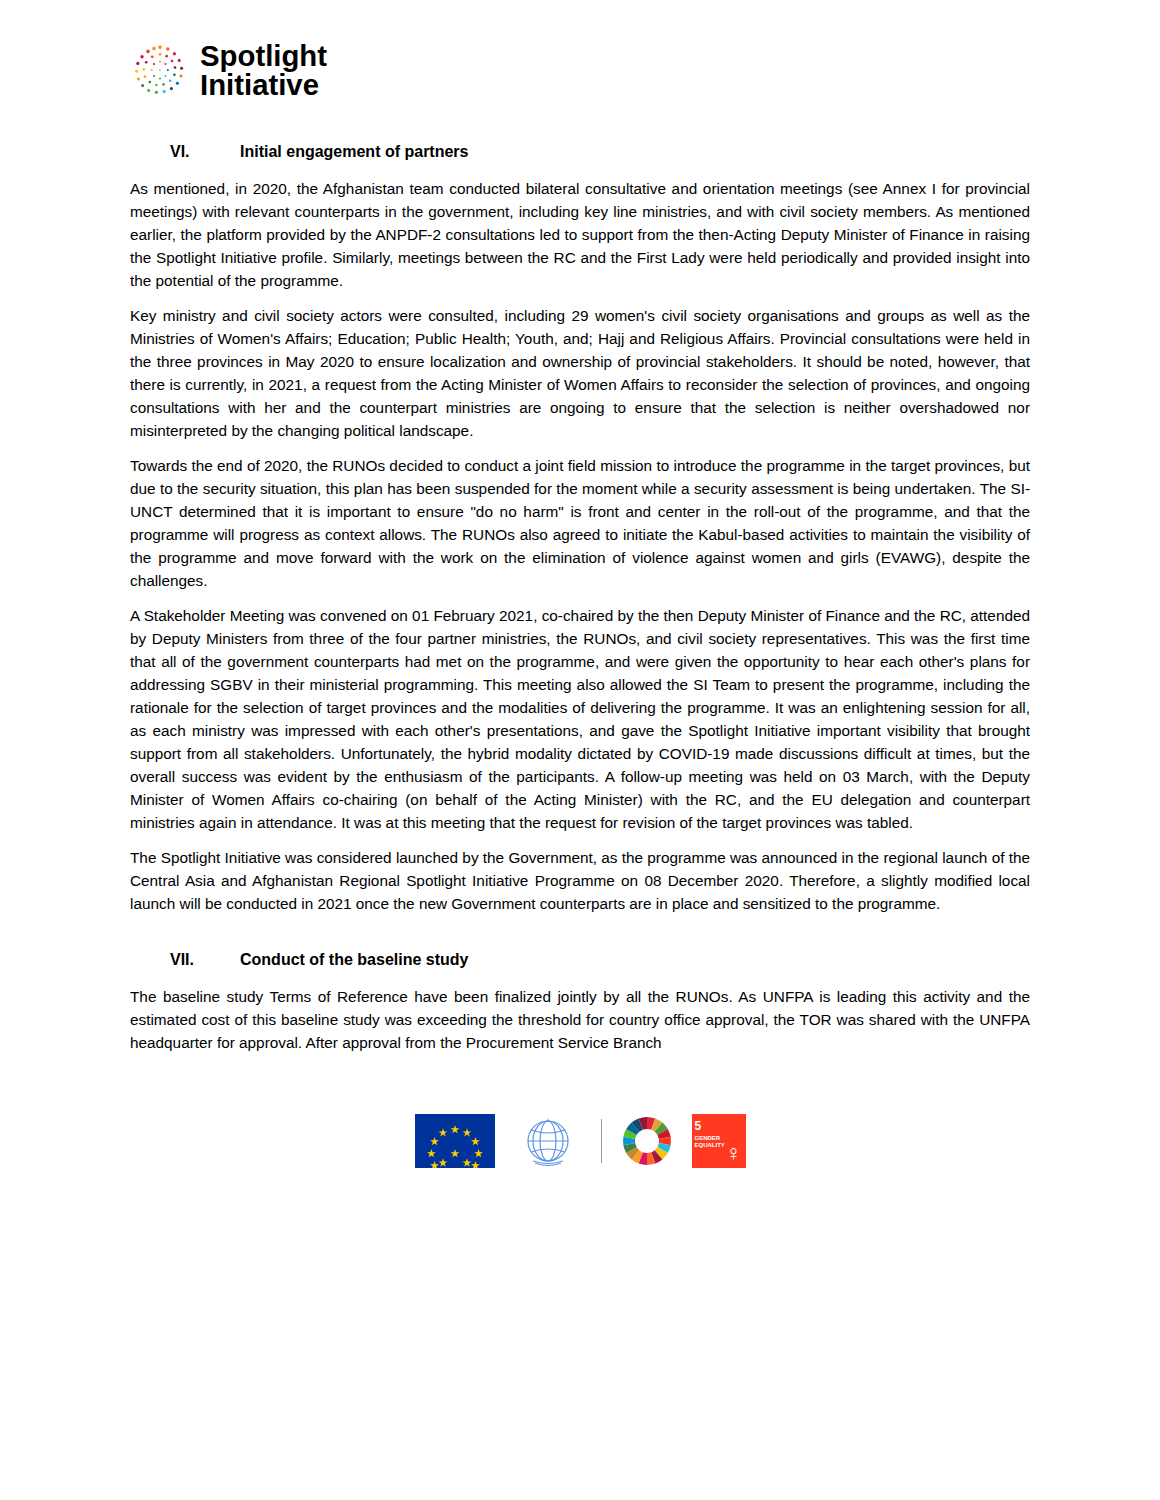Spotlight
Initiative
VI. Initial engagement of partners
As mentioned, in 2020, the Afghanistan team conducted bilateral consultative and orientation meetings (see Annex I for provincial meetings) with relevant counterparts in the government, including key line ministries, and with civil society members. As mentioned earlier, the platform provided by the ANPDF-2 consultations led to support from the then-Acting Deputy Minister of Finance in raising the Spotlight Initiative profile. Similarly, meetings between the RC and the First Lady were held periodically and provided insight into the potential of the programme.
Key ministry and civil society actors were consulted, including 29 women's civil society organisations and groups as well as the Ministries of Women's Affairs; Education; Public Health; Youth, and; Hajj and Religious Affairs. Provincial consultations were held in the three provinces in May 2020 to ensure localization and ownership of provincial stakeholders. It should be noted, however, that there is currently, in 2021, a request from the Acting Minister of Women Affairs to reconsider the selection of provinces, and ongoing consultations with her and the counterpart ministries are ongoing to ensure that the selection is neither overshadowed nor misinterpreted by the changing political landscape.
Towards the end of 2020, the RUNOs decided to conduct a joint field mission to introduce the programme in the target provinces, but due to the security situation, this plan has been suspended for the moment while a security assessment is being undertaken. The SI-UNCT determined that it is important to ensure "do no harm" is front and center in the roll-out of the programme, and that the programme will progress as context allows. The RUNOs also agreed to initiate the Kabul-based activities to maintain the visibility of the programme and move forward with the work on the elimination of violence against women and girls (EVAWG), despite the challenges.
A Stakeholder Meeting was convened on 01 February 2021, co-chaired by the then Deputy Minister of Finance and the RC, attended by Deputy Ministers from three of the four partner ministries, the RUNOs, and civil society representatives. This was the first time that all of the government counterparts had met on the programme, and were given the opportunity to hear each other's plans for addressing SGBV in their ministerial programming. This meeting also allowed the SI Team to present the programme, including the rationale for the selection of target provinces and the modalities of delivering the programme. It was an enlightening session for all, as each ministry was impressed with each other's presentations, and gave the Spotlight Initiative important visibility that brought support from all stakeholders. Unfortunately, the hybrid modality dictated by COVID-19 made discussions difficult at times, but the overall success was evident by the enthusiasm of the participants. A follow-up meeting was held on 03 March, with the Deputy Minister of Women Affairs co-chairing (on behalf of the Acting Minister) with the RC, and the EU delegation and counterpart ministries again in attendance. It was at this meeting that the request for revision of the target provinces was tabled.
The Spotlight Initiative was considered launched by the Government, as the programme was announced in the regional launch of the Central Asia and Afghanistan Regional Spotlight Initiative Programme on 08 December 2020. Therefore, a slightly modified local launch will be conducted in 2021 once the new Government counterparts are in place and sensitized to the programme.
VII. Conduct of the baseline study
The baseline study Terms of Reference have been finalized jointly by all the RUNOs. As UNFPA is leading this activity and the estimated cost of this baseline study was exceeding the threshold for country office approval, the TOR was shared with the UNFPA headquarter for approval. After approval from the Procurement Service Branch
5
Gender
Equality
♀